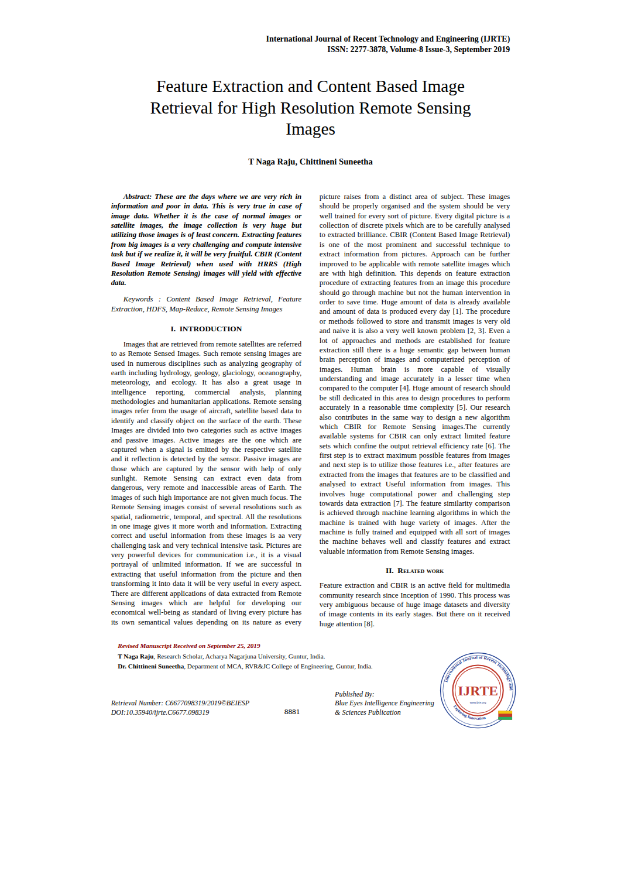International Journal of Recent Technology and Engineering (IJRTE)
ISSN: 2277-3878, Volume-8 Issue-3, September 2019
Feature Extraction and Content Based Image Retrieval for High Resolution Remote Sensing Images
T Naga Raju, Chittineni Suneetha
Abstract: These are the days where we are very rich in information and poor in data. This is very true in case of image data. Whether it is the case of normal images or satellite images, the image collection is very huge but utilizing those images is of least concern. Extracting features from big images is a very challenging and compute intensive task but if we realize it, it will be very fruitful. CBIR (Content Based Image Retrieval) when used with HRRS (High Resolution Remote Sensing) images will yield with effective data.
Keywords : Content Based Image Retrieval, Feature Extraction, HDFS, Map-Reduce, Remote Sensing Images
I. INTRODUCTION
Images that are retrieved from remote satellites are referred to as Remote Sensed Images. Such remote sensing images are used in numerous disciplines such as analyzing geography of earth including hydrology, geology, glaciology, oceanography, meteorology, and ecology. It has also a great usage in intelligence reporting, commercial analysis, planning methodologies and humanitarian applications. Remote sensing images refer from the usage of aircraft, satellite based data to identify and classify object on the surface of the earth. These Images are divided into two categories such as active images and passive images. Active images are the one which are captured when a signal is emitted by the respective satellite and it reflection is detected by the sensor. Passive images are those which are captured by the sensor with help of only sunlight. Remote Sensing can extract even data from dangerous, very remote and inaccessible areas of Earth. The images of such high importance are not given much focus. The Remote Sensing images consist of several resolutions such as spatial, radiometric, temporal, and spectral. All the resolutions in one image gives it more worth and information. Extracting correct and useful information from these images is aa very challenging task and very technical intensive task. Pictures are very powerful devices for communication i.e., it is a visual portrayal of unlimited information. If we are successful in extracting that useful information from the picture and then transforming it into data it will be very useful in every aspect. There are different applications of data extracted from Remote Sensing images which are helpful for developing our economical well-being as standard of living every picture has its own semantical values depending on its nature as every picture raises from a distinct area of subject. These images should be properly organised and the system should be very well trained for every sort of picture. Every digital picture is a collection of discrete pixels which are to be carefully analysed to extracted brilliance. CBIR (Content Based Image Retrieval) is one of the most prominent and successful technique to extract information from pictures. Approach can be further improved to be applicable with remote satellite images which are with high definition. This depends on feature extraction procedure of extracting features from an image this procedure should go through machine but not the human intervention in order to save time. Huge amount of data is already available and amount of data is produced every day [1]. The procedure or methods followed to store and transmit images is very old and naive it is also a very well known problem [2, 3]. Even a lot of approaches and methods are established for feature extraction still there is a huge semantic gap between human brain perception of images and computerized perception of images. Human brain is more capable of visually understanding and image accurately in a lesser time when compared to the computer [4]. Huge amount of research should be still dedicated in this area to design procedures to perform accurately in a reasonable time complexity [5]. Our research also contributes in the same way to design a new algorithm which CBIR for Remote Sensing images.The currently available systems for CBIR can only extract limited feature sets which confine the output retrieval efficiency rate [6]. The first step is to extract maximum possible features from images and next step is to utilize those features i.e., after features are extracted from the images that features are to be classified and analysed to extract Useful information from images. This involves huge computational power and challenging step towards data extraction [7]. The feature similarity comparison is achieved through machine learning algorithms in which the machine is trained with huge variety of images. After the machine is fully trained and equipped with all sort of images the machine behaves well and classify features and extract valuable information from Remote Sensing images.
II. Related work
Feature extraction and CBIR is an active field for multimedia community research since Inception of 1990. This process was very ambiguous because of huge image datasets and diversity of image contents in its early stages. But there on it received huge attention [8].
Revised Manuscript Received on September 25, 2019
T Naga Raju, Research Scholar, Acharya Nagarjuna University, Guntur, India.
Dr. Chittineni Suneetha, Department of MCA, RVR&JC College of Engineering, Guntur, India.
Retrieval Number: C6677098319/2019©BEIESP
DOI:10.35940/ijrte.C6677.098319
8881
Published By:
Blue Eyes Intelligence Engineering
& Sciences Publication
International Journal of Recent Technology and Engineering Exploring Innovation IJRTE www.ijrte.org